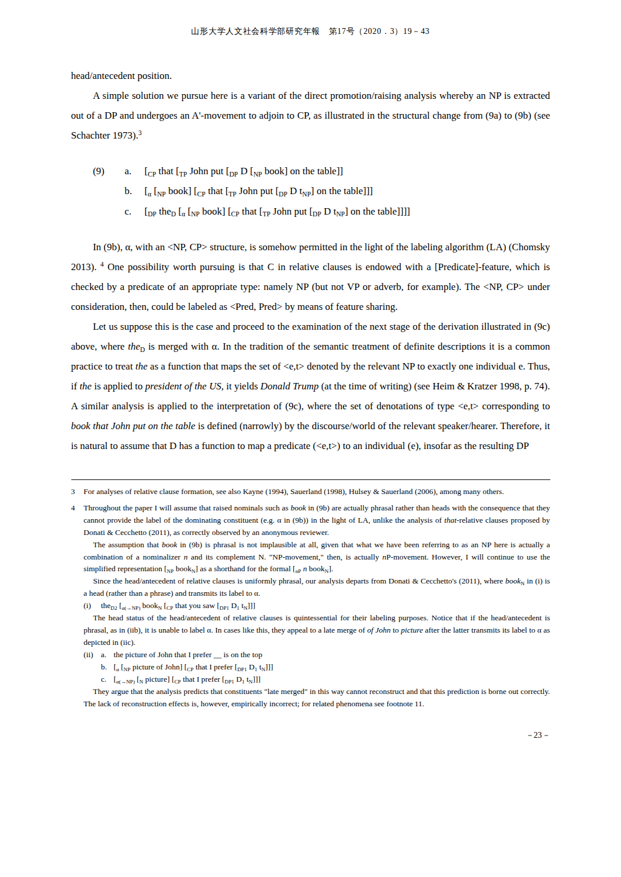山形大学人文社会科学部研究年報　第17号（2020．3）19－43
head/antecedent position.
A simple solution we pursue here is a variant of the direct promotion/raising analysis whereby an NP is extracted out of a DP and undergoes an A'-movement to adjoin to CP, as illustrated in the structural change from (9a) to (9b) (see Schachter 1973).3
(9)
a.
[CP that [TP John put [DP D [NP book] on the table]]
(9)
b.
[α [NP book] [CP that [TP John put [DP D tNP] on the table]]]
(9)
c.
[DP theD [α [NP book] [CP that [TP John put [DP D tNP] on the table]]]]
In (9b), α, with an <NP, CP> structure, is somehow permitted in the light of the labeling algorithm (LA) (Chomsky 2013). 4 One possibility worth pursuing is that C in relative clauses is endowed with a [Predicate]-feature, which is checked by a predicate of an appropriate type: namely NP (but not VP or adverb, for example). The <NP, CP> under consideration, then, could be labeled as <Pred, Pred> by means of feature sharing.
Let us suppose this is the case and proceed to the examination of the next stage of the derivation illustrated in (9c) above, where theD is merged with α. In the tradition of the semantic treatment of definite descriptions it is a common practice to treat the as a function that maps the set of <e,t> denoted by the relevant NP to exactly one individual e. Thus, if the is applied to president of the US, it yields Donald Trump (at the time of writing) (see Heim & Kratzer 1998, p. 74). A similar analysis is applied to the interpretation of (9c), where the set of denotations of type <e,t> corresponding to book that John put on the table is defined (narrowly) by the discourse/world of the relevant speaker/hearer. Therefore, it is natural to assume that D has a function to map a predicate (<e,t>) to an individual (e), insofar as the resulting DP
3
For analyses of relative clause formation, see also Kayne (1994), Sauerland (1998), Hulsey & Sauerland (2006), among many others.
4
Throughout the paper I will assume that raised nominals such as book in (9b) are actually phrasal rather than heads with the consequence that they cannot provide the label of the dominating constituent (e.g. α in (9b)) in the light of LA, unlike the analysis of that-relative clauses proposed by Donati & Cecchetto (2011), as correctly observed by an anonymous reviewer.
The assumption that book in (9b) is phrasal is not implausible at all, given that what we have been referring to as an NP here is actually a combination of a nominalizer n and its complement N. "NP-movement," then, is actually n P-movement. However, I will continue to use the simplified representation [NP bookN] as a shorthand for the formal [nP n bookN].
Since the head/antecedent of relative clauses is uniformly phrasal, our analysis departs from Donati & Cecchetto's (2011), where bookN in (i) is a head (rather than a phrase) and transmits its label to α.
(i)
theD2 [α(→NP) bookN [CP that you saw [DP1 D1 tN]]]
The head status of the head/antecedent of relative clauses is quintessential for their labeling purposes. Notice that if the head/antecedent is phrasal, as in (iib), it is unable to label α. In cases like this, they appeal to a late merge of of John to picture after the latter transmits its label to α as depicted in (iic).
(ii)
a.
the picture of John that I prefer __ is on the top
(ii)
b.
[α [NP picture of John] [CP that I prefer [DP1 D1 tN]]]
(ii)
c.
[α(→NP) [N picture] [CP that I prefer [DP1 D1 tN]]]
They argue that the analysis predicts that constituents "late merged" in this way cannot reconstruct and that this prediction is borne out correctly. The lack of reconstruction effects is, however, empirically incorrect; for related phenomena see footnote 11.
－23－